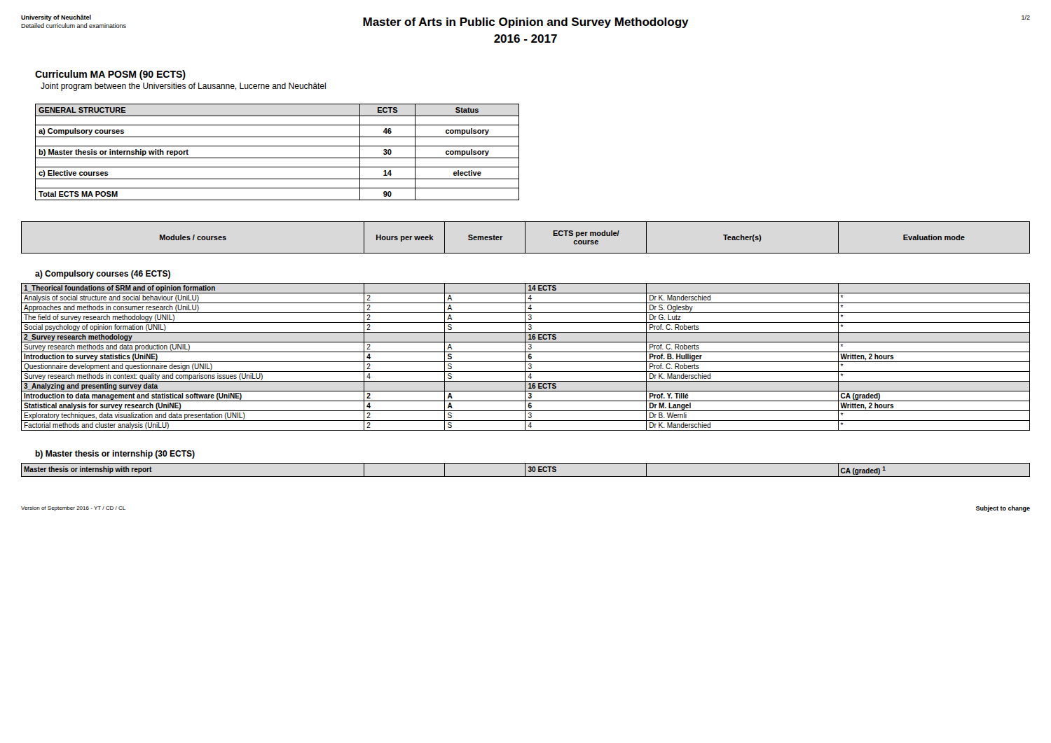University of Neuchâtel
Detailed curriculum and examinations
1/2
Master of Arts in Public Opinion and Survey Methodology
2016 - 2017
Curriculum MA POSM (90 ECTS)
Joint program between the Universities of Lausanne, Lucerne and Neuchâtel
| GENERAL STRUCTURE | ECTS | Status |
| --- | --- | --- |
| a) Compulsory courses | 46 | compulsory |
| b) Master thesis or internship with report | 30 | compulsory |
| c) Elective courses | 14 | elective |
| Total ECTS MA POSM | 90 | |
| Modules / courses | Hours per week | Semester | ECTS per module/ course | Teacher(s) | Evaluation mode |
a) Compulsory courses (46 ECTS)
| 1_Theorical foundations of SRM and of opinion formation | | | 14 ECTS | | |
| Analysis of social structure and social behaviour (UniLU) | 2 | A | 4 | Dr K. Manderschied | * |
| Approaches and methods in consumer research (UniLU) | 2 | A | 4 | Dr S. Oglesby | * |
| The field of survey research methodology (UNIL) | 2 | A | 3 | Dr G. Lutz | * |
| Social psychology of opinion formation (UNIL) | 2 | S | 3 | Prof. C. Roberts | * |
| 2_Survey research methodology | | | 16 ECTS | | |
| Survey research methods and data production (UNIL) | 2 | A | 3 | Prof. C. Roberts | * |
| Introduction to survey statistics (UniNE) | 4 | S | 6 | Prof. B. Hulliger | Written, 2 hours |
| Questionnaire development and questionnaire design (UNIL) | 2 | S | 3 | Prof. C. Roberts | * |
| Survey research methods in context: quality and comparisons issues (UniLU) | 4 | S | 4 | Dr K. Manderschied | * |
| 3_Analyzing and presenting survey data | | | 16 ECTS | | |
| Introduction to data management and statistical software (UniNE) | 2 | A | 3 | Prof. Y. Tillé | CA (graded) |
| Statistical analysis for survey research (UniNE) | 4 | A | 6 | Dr M. Langel | Written, 2 hours |
| Exploratory techniques, data visualization and data presentation (UNIL) | 2 | S | 3 | Dr B. Wernli | * |
| Factorial methods and cluster analysis (UniLU) | 2 | S | 4 | Dr K. Manderschied | * |
b) Master thesis or internship (30 ECTS)
| Master thesis or internship with report | | | 30 ECTS | | CA (graded) 1 |
Version of September 2016 - YT / CD / CL Subject to change